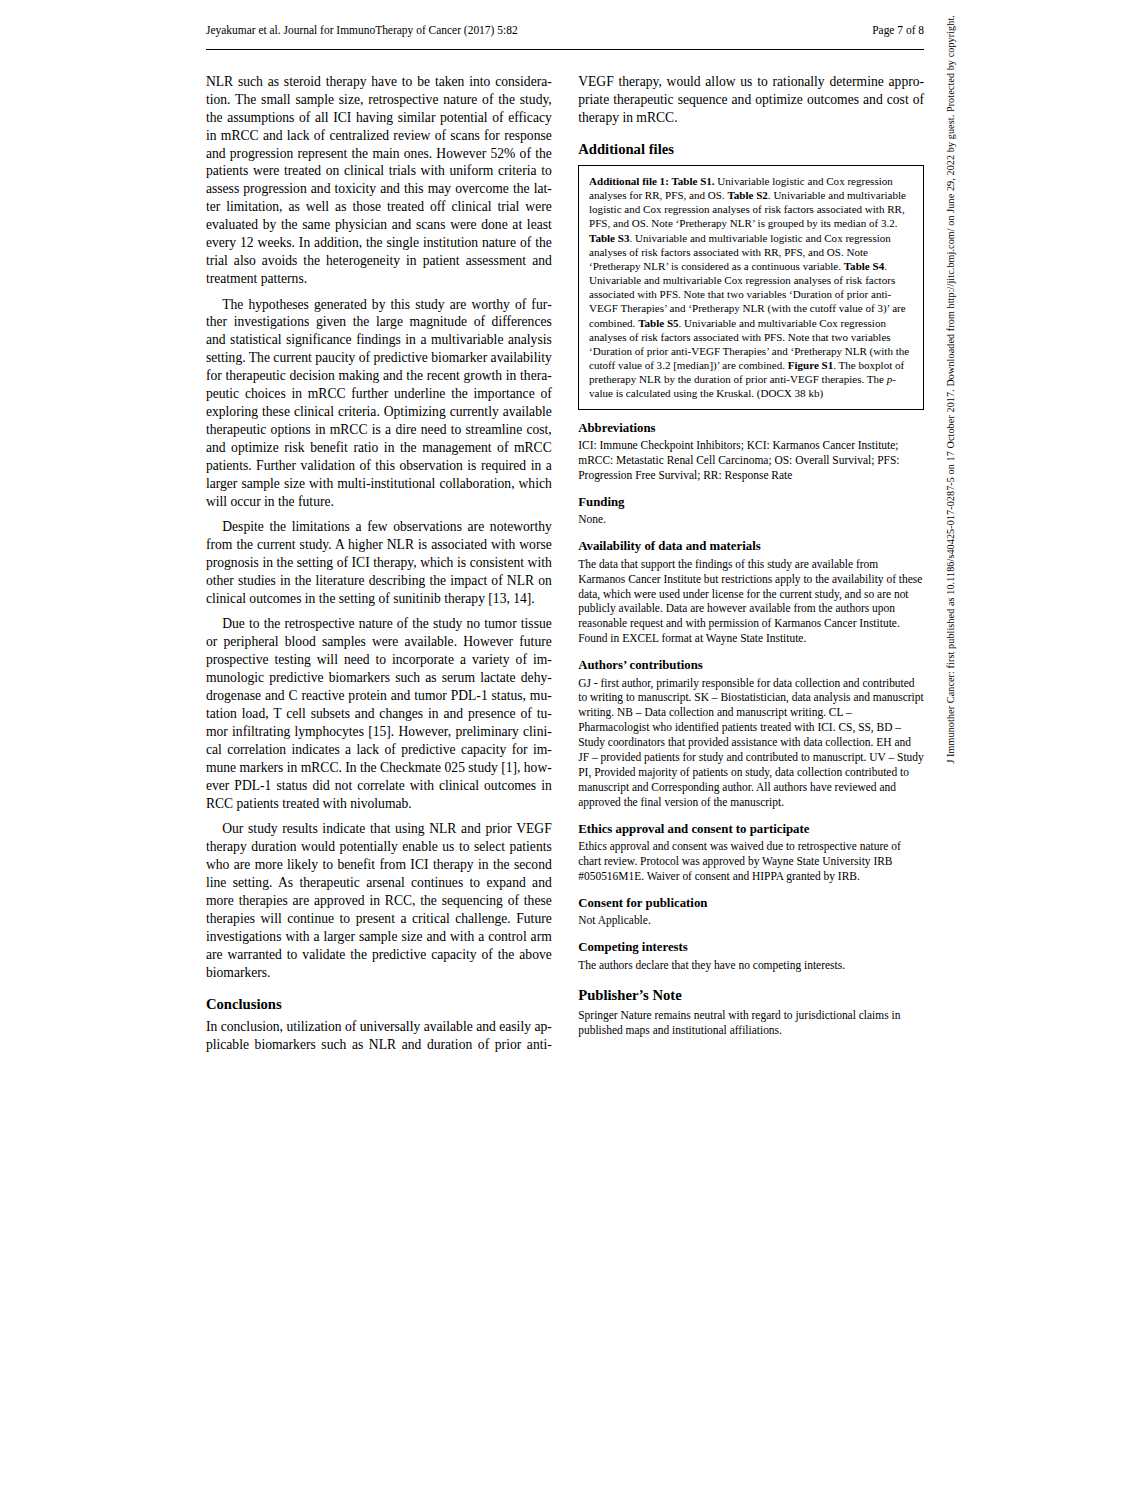Jeyakumar et al. Journal for ImmunoTherapy of Cancer (2017) 5:82
Page 7 of 8
NLR such as steroid therapy have to be taken into consideration. The small sample size, retrospective nature of the study, the assumptions of all ICI having similar potential of efficacy in mRCC and lack of centralized review of scans for response and progression represent the main ones. However 52% of the patients were treated on clinical trials with uniform criteria to assess progression and toxicity and this may overcome the latter limitation, as well as those treated off clinical trial were evaluated by the same physician and scans were done at least every 12 weeks. In addition, the single institution nature of the trial also avoids the heterogeneity in patient assessment and treatment patterns.
The hypotheses generated by this study are worthy of further investigations given the large magnitude of differences and statistical significance findings in a multivariable analysis setting. The current paucity of predictive biomarker availability for therapeutic decision making and the recent growth in therapeutic choices in mRCC further underline the importance of exploring these clinical criteria. Optimizing currently available therapeutic options in mRCC is a dire need to streamline cost, and optimize risk benefit ratio in the management of mRCC patients. Further validation of this observation is required in a larger sample size with multi-institutional collaboration, which will occur in the future.
Despite the limitations a few observations are noteworthy from the current study. A higher NLR is associated with worse prognosis in the setting of ICI therapy, which is consistent with other studies in the literature describing the impact of NLR on clinical outcomes in the setting of sunitinib therapy [13, 14].
Due to the retrospective nature of the study no tumor tissue or peripheral blood samples were available. However future prospective testing will need to incorporate a variety of immunologic predictive biomarkers such as serum lactate dehydrogenase and C reactive protein and tumor PDL-1 status, mutation load, T cell subsets and changes in and presence of tumor infiltrating lymphocytes [15]. However, preliminary clinical correlation indicates a lack of predictive capacity for immune markers in mRCC. In the Checkmate 025 study [1], however PDL-1 status did not correlate with clinical outcomes in RCC patients treated with nivolumab.
Our study results indicate that using NLR and prior VEGF therapy duration would potentially enable us to select patients who are more likely to benefit from ICI therapy in the second line setting. As therapeutic arsenal continues to expand and more therapies are approved in RCC, the sequencing of these therapies will continue to present a critical challenge. Future investigations with a larger sample size and with a control arm are warranted to validate the predictive capacity of the above biomarkers.
Conclusions
In conclusion, utilization of universally available and easily applicable biomarkers such as NLR and duration of prior anti-VEGF therapy, would allow us to rationally determine appropriate therapeutic sequence and optimize outcomes and cost of therapy in mRCC.
Additional files
Additional file 1: Table S1. Univariable logistic and Cox regression analyses for RR, PFS, and OS. Table S2. Univariable and multivariable logistic and Cox regression analyses of risk factors associated with RR, PFS, and OS. Note ‘Pretherapy NLR’ is grouped by its median of 3.2. Table S3. Univariable and multivariable logistic and Cox regression analyses of risk factors associated with RR, PFS, and OS. Note ‘Pretherapy NLR’ is considered as a continuous variable. Table S4. Univariable and multivariable Cox regression analyses of risk factors associated with PFS. Note that two variables ‘Duration of prior anti-VEGF Therapies’ and ‘Pretherapy NLR (with the cutoff value of 3)’ are combined. Table S5. Univariable and multivariable Cox regression analyses of risk factors associated with PFS. Note that two variables ‘Duration of prior anti-VEGF Therapies’ and ‘Pretherapy NLR (with the cutoff value of 3.2 [median])’ are combined. Figure S1. The boxplot of pretherapy NLR by the duration of prior anti-VEGF therapies. The p-value is calculated using the Kruskal. (DOCX 38 kb)
Abbreviations
ICI: Immune Checkpoint Inhibitors; KCI: Karmanos Cancer Institute; mRCC: Metastatic Renal Cell Carcinoma; OS: Overall Survival; PFS: Progression Free Survival; RR: Response Rate
Funding
None.
Availability of data and materials
The data that support the findings of this study are available from Karmanos Cancer Institute but restrictions apply to the availability of these data, which were used under license for the current study, and so are not publicly available. Data are however available from the authors upon reasonable request and with permission of Karmanos Cancer Institute.
Found in EXCEL format at Wayne State Institute.
Authors’ contributions
GJ - first author, primarily responsible for data collection and contributed to writing to manuscript. SK – Biostatistician, data analysis and manuscript writing. NB – Data collection and manuscript writing. CL – Pharmacologist who identified patients treated with ICI. CS, SS, BD –Study coordinators that provided assistance with data collection. EH and JF – provided patients for study and contributed to manuscript. UV – Study PI, Provided majority of patients on study, data collection contributed to manuscript and Corresponding author. All authors have reviewed and approved the final version of the manuscript.
Ethics approval and consent to participate
Ethics approval and consent was waived due to retrospective nature of chart review. Protocol was approved by Wayne State University IRB #050516M1E. Waiver of consent and HIPPA granted by IRB.
Consent for publication
Not Applicable.
Competing interests
The authors declare that they have no competing interests.
Publisher’s Note
Springer Nature remains neutral with regard to jurisdictional claims in published maps and institutional affiliations.
J Immunother Cancer: first published as 10.1186/s40425-017-0287-5 on 17 October 2017. Downloaded from http://jitc.bmj.com/ on June 29, 2022 by guest. Protected by copyright.